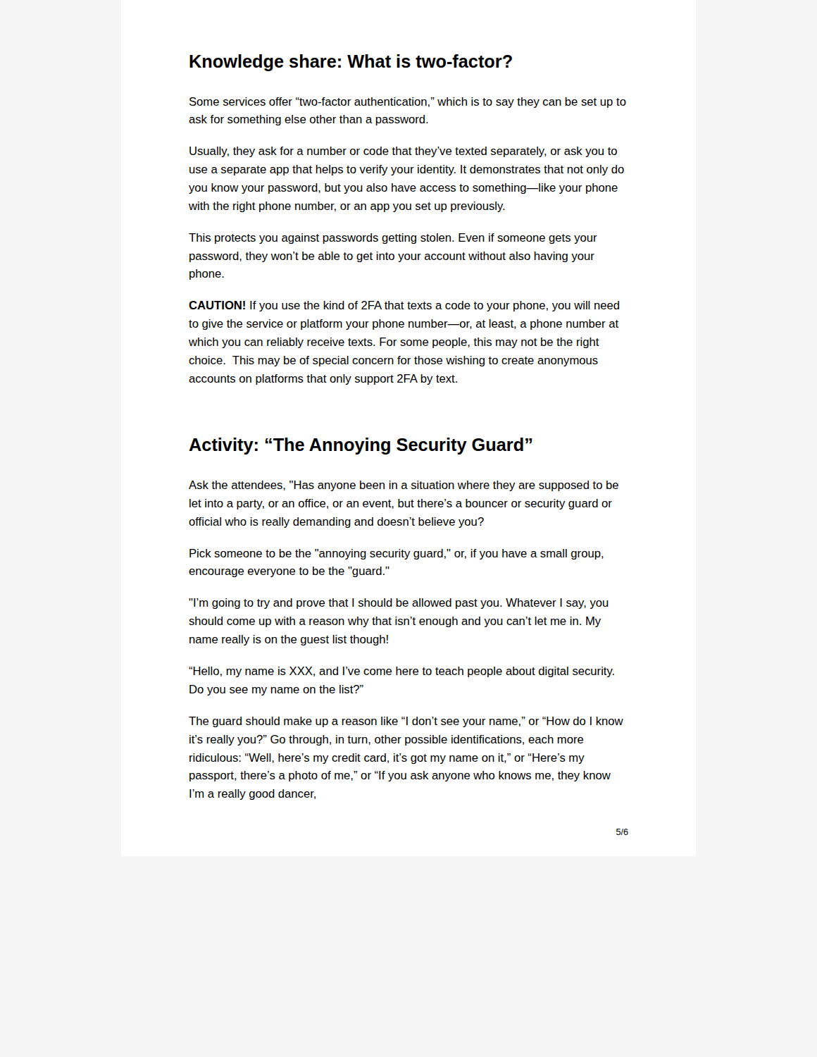Knowledge share: What is two-factor?
Some services offer “two-factor authentication,” which is to say they can be set up to ask for something else other than a password.
Usually, they ask for a number or code that they’ve texted separately, or ask you to use a separate app that helps to verify your identity. It demonstrates that not only do you know your password, but you also have access to something—like your phone with the right phone number, or an app you set up previously.
This protects you against passwords getting stolen. Even if someone gets your password, they won’t be able to get into your account without also having your phone.
CAUTION! If you use the kind of 2FA that texts a code to your phone, you will need to give the service or platform your phone number—or, at least, a phone number at which you can reliably receive texts. For some people, this may not be the right choice. This may be of special concern for those wishing to create anonymous accounts on platforms that only support 2FA by text.
Activity: “The Annoying Security Guard”
Ask the attendees, "Has anyone been in a situation where they are supposed to be let into a party, or an office, or an event, but there’s a bouncer or security guard or official who is really demanding and doesn’t believe you?
Pick someone to be the "annoying security guard," or, if you have a small group, encourage everyone to be the "guard."
"I’m going to try and prove that I should be allowed past you. Whatever I say, you should come up with a reason why that isn’t enough and you can’t let me in. My name really is on the guest list though!
“Hello, my name is XXX, and I’ve come here to teach people about digital security. Do you see my name on the list?”
The guard should make up a reason like “I don’t see your name,” or “How do I know it’s really you?” Go through, in turn, other possible identifications, each more ridiculous: “Well, here’s my credit card, it’s got my name on it,” or “Here’s my passport, there’s a photo of me,” or “If you ask anyone who knows me, they know I’m a really good dancer,
5/6